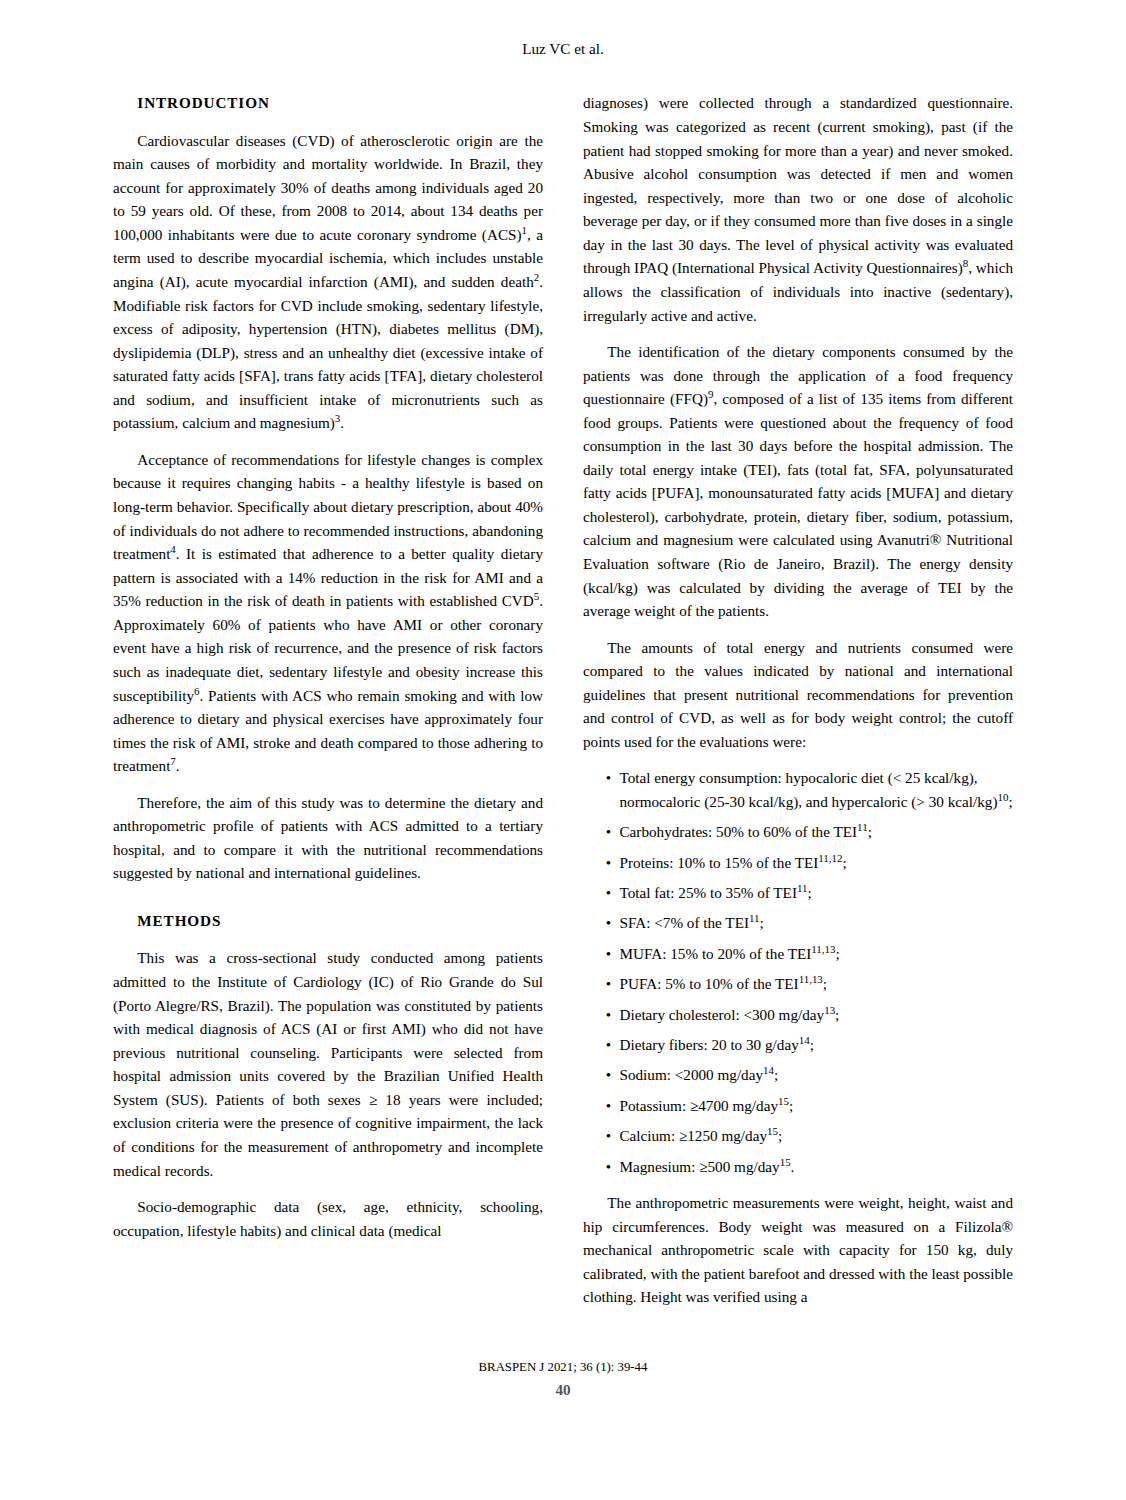Luz VC et al.
INTRODUCTION
Cardiovascular diseases (CVD) of atherosclerotic origin are the main causes of morbidity and mortality worldwide. In Brazil, they account for approximately 30% of deaths among individuals aged 20 to 59 years old. Of these, from 2008 to 2014, about 134 deaths per 100,000 inhabitants were due to acute coronary syndrome (ACS)1, a term used to describe myocardial ischemia, which includes unstable angina (AI), acute myocardial infarction (AMI), and sudden death2. Modifiable risk factors for CVD include smoking, sedentary lifestyle, excess of adiposity, hypertension (HTN), diabetes mellitus (DM), dyslipidemia (DLP), stress and an unhealthy diet (excessive intake of saturated fatty acids [SFA], trans fatty acids [TFA], dietary cholesterol and sodium, and insufficient intake of micronutrients such as potassium, calcium and magnesium)3.
Acceptance of recommendations for lifestyle changes is complex because it requires changing habits - a healthy lifestyle is based on long-term behavior. Specifically about dietary prescription, about 40% of individuals do not adhere to recommended instructions, abandoning treatment4. It is estimated that adherence to a better quality dietary pattern is associated with a 14% reduction in the risk for AMI and a 35% reduction in the risk of death in patients with established CVD5. Approximately 60% of patients who have AMI or other coronary event have a high risk of recurrence, and the presence of risk factors such as inadequate diet, sedentary lifestyle and obesity increase this susceptibility6. Patients with ACS who remain smoking and with low adherence to dietary and physical exercises have approximately four times the risk of AMI, stroke and death compared to those adhering to treatment7.
Therefore, the aim of this study was to determine the dietary and anthropometric profile of patients with ACS admitted to a tertiary hospital, and to compare it with the nutritional recommendations suggested by national and international guidelines.
METHODS
This was a cross-sectional study conducted among patients admitted to the Institute of Cardiology (IC) of Rio Grande do Sul (Porto Alegre/RS, Brazil). The population was constituted by patients with medical diagnosis of ACS (AI or first AMI) who did not have previous nutritional counseling. Participants were selected from hospital admission units covered by the Brazilian Unified Health System (SUS). Patients of both sexes ≥ 18 years were included; exclusion criteria were the presence of cognitive impairment, the lack of conditions for the measurement of anthropometry and incomplete medical records.
Socio-demographic data (sex, age, ethnicity, schooling, occupation, lifestyle habits) and clinical data (medical
diagnoses) were collected through a standardized questionnaire. Smoking was categorized as recent (current smoking), past (if the patient had stopped smoking for more than a year) and never smoked. Abusive alcohol consumption was detected if men and women ingested, respectively, more than two or one dose of alcoholic beverage per day, or if they consumed more than five doses in a single day in the last 30 days. The level of physical activity was evaluated through IPAQ (International Physical Activity Questionnaires)8, which allows the classification of individuals into inactive (sedentary), irregularly active and active.
The identification of the dietary components consumed by the patients was done through the application of a food frequency questionnaire (FFQ)9, composed of a list of 135 items from different food groups. Patients were questioned about the frequency of food consumption in the last 30 days before the hospital admission. The daily total energy intake (TEI), fats (total fat, SFA, polyunsaturated fatty acids [PUFA], monounsaturated fatty acids [MUFA] and dietary cholesterol), carbohydrate, protein, dietary fiber, sodium, potassium, calcium and magnesium were calculated using Avanutri® Nutritional Evaluation software (Rio de Janeiro, Brazil). The energy density (kcal/kg) was calculated by dividing the average of TEI by the average weight of the patients.
The amounts of total energy and nutrients consumed were compared to the values indicated by national and international guidelines that present nutritional recommendations for prevention and control of CVD, as well as for body weight control; the cutoff points used for the evaluations were:
Total energy consumption: hypocaloric diet (< 25 kcal/kg), normocaloric (25-30 kcal/kg), and hypercaloric (> 30 kcal/kg)10;
Carbohydrates: 50% to 60% of the TEI11;
Proteins: 10% to 15% of the TEI11,12;
Total fat: 25% to 35% of TEI11;
SFA: <7% of the TEI11;
MUFA: 15% to 20% of the TEI11,13;
PUFA: 5% to 10% of the TEI11,13;
Dietary cholesterol: <300 mg/day13;
Dietary fibers: 20 to 30 g/day14;
Sodium: <2000 mg/day14;
Potassium: ≥4700 mg/day15;
Calcium: ≥1250 mg/day15;
Magnesium: ≥500 mg/day15.
The anthropometric measurements were weight, height, waist and hip circumferences. Body weight was measured on a Filizola® mechanical anthropometric scale with capacity for 150 kg, duly calibrated, with the patient barefoot and dressed with the least possible clothing. Height was verified using a
BRASPEN J 2021; 36 (1): 39-44
40